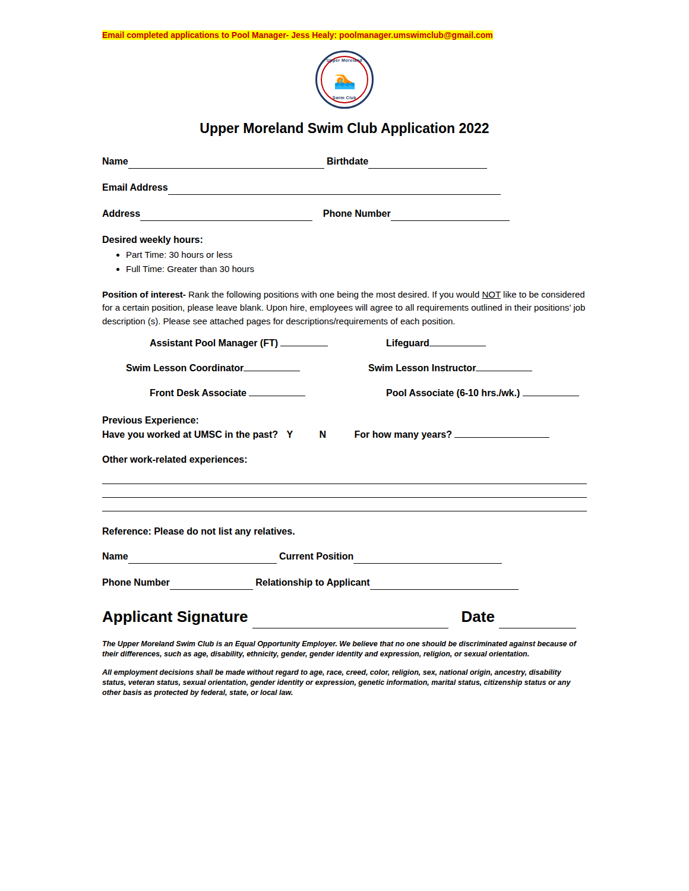Email completed applications to Pool Manager- Jess Healy: poolmanager.umswimclub@gmail.com
Upper Moreland
🏊
Swim Club
Upper Moreland Swim Club Application 2022
Name Birthdate
Email Address
Address Phone Number
Desired weekly hours:
Part Time: 30 hours or less
Full Time: Greater than 30 hours
Position of interest- Rank the following positions with one being the most desired. If you would NOT like to be considered for a certain position, please leave blank. Upon hire, employees will agree to all requirements outlined in their positions’ job description (s). Please see attached pages for descriptions/requirements of each position.
Assistant Pool Manager (FT)
Lifeguard
Swim Lesson Coordinator
Swim Lesson Instructor
Front Desk Associate
Pool Associate (6-10 hrs./wk.)
Previous Experience:
Have you worked at UMSC in the past? Y N For how many years?
Other work-related experiences:
Reference: Please do not list any relatives.
Name Current Position
Phone Number Relationship to Applicant
Applicant Signature Date
The Upper Moreland Swim Club is an Equal Opportunity Employer. We believe that no one should be discriminated against because of their differences, such as age, disability, ethnicity, gender, gender identity and expression, religion, or sexual orientation.
All employment decisions shall be made without regard to age, race, creed, color, religion, sex, national origin, ancestry, disability status, veteran status, sexual orientation, gender identity or expression, genetic information, marital status, citizenship status or any other basis as protected by federal, state, or local law.